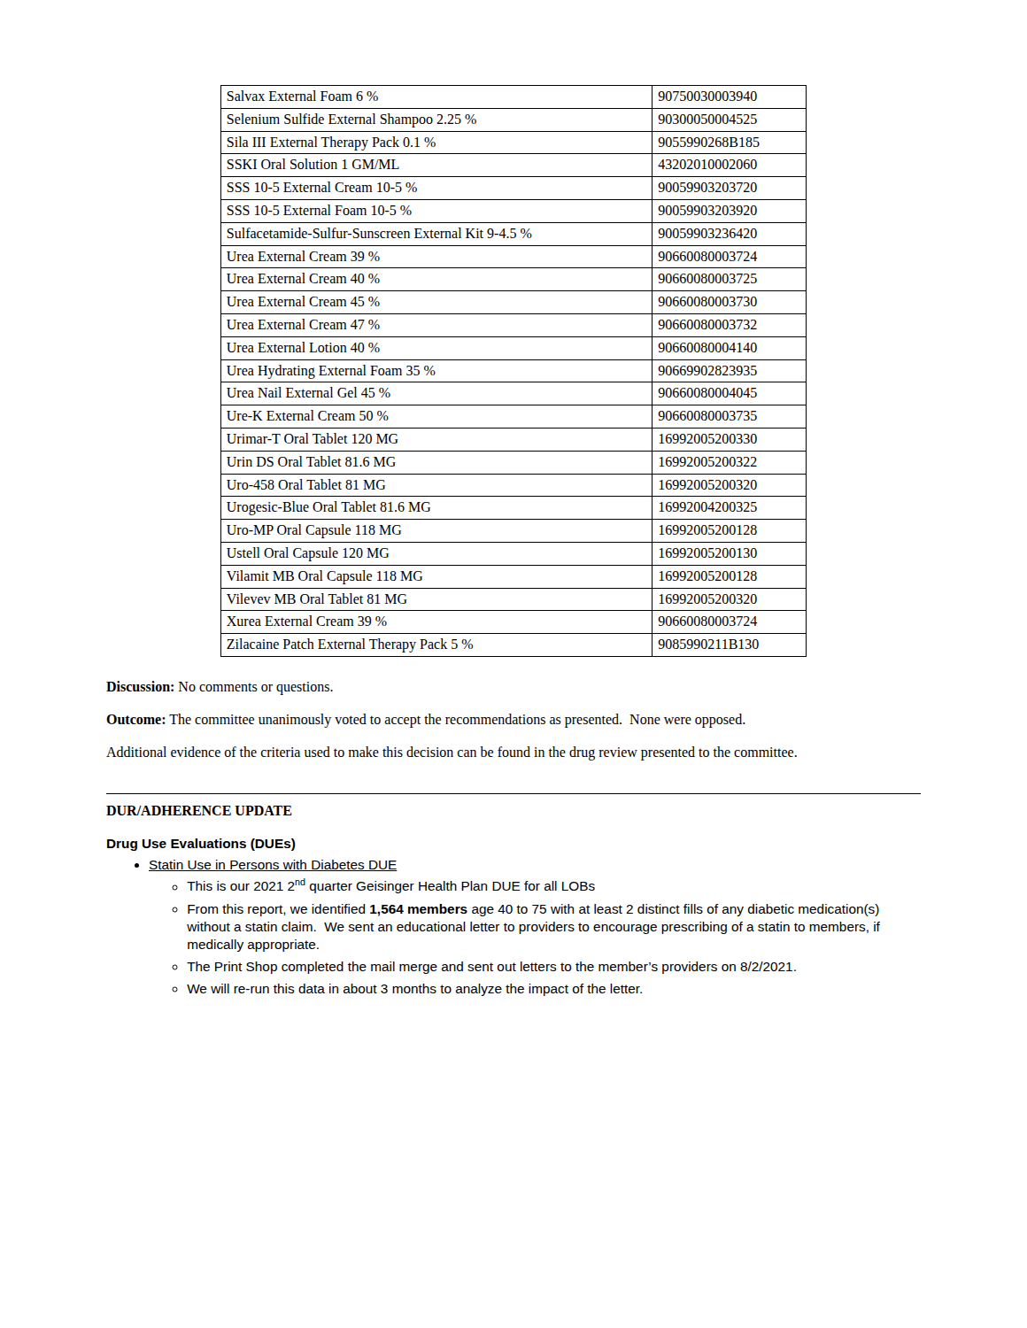| Salvax External Foam 6 % | 90750030003940 |
| Selenium Sulfide External Shampoo 2.25 % | 90300050004525 |
| Sila III External Therapy Pack 0.1 % | 9055990268B185 |
| SSKI Oral Solution 1 GM/ML | 43202010002060 |
| SSS 10-5 External Cream 10-5 % | 90059903203720 |
| SSS 10-5 External Foam 10-5 % | 90059903203920 |
| Sulfacetamide-Sulfur-Sunscreen External Kit 9-4.5 % | 90059903236420 |
| Urea External Cream 39 % | 90660080003724 |
| Urea External Cream 40 % | 90660080003725 |
| Urea External Cream 45 % | 90660080003730 |
| Urea External Cream 47 % | 90660080003732 |
| Urea External Lotion 40 % | 90660080004140 |
| Urea Hydrating External Foam 35 % | 90669902823935 |
| Urea Nail External Gel 45 % | 90660080004045 |
| Ure-K External Cream 50 % | 90660080003735 |
| Urimar-T Oral Tablet 120 MG | 16992005200330 |
| Urin DS Oral Tablet 81.6 MG | 16992005200322 |
| Uro-458 Oral Tablet 81 MG | 16992005200320 |
| Urogesic-Blue Oral Tablet 81.6 MG | 16992004200325 |
| Uro-MP Oral Capsule 118 MG | 16992005200128 |
| Ustell Oral Capsule 120 MG | 16992005200130 |
| Vilamit MB Oral Capsule 118 MG | 16992005200128 |
| Vilevev MB Oral Tablet 81 MG | 16992005200320 |
| Xurea External Cream 39 % | 90660080003724 |
| Zilacaine Patch External Therapy Pack 5 % | 9085990211B130 |
Discussion: No comments or questions.
Outcome: The committee unanimously voted to accept the recommendations as presented. None were opposed.
Additional evidence of the criteria used to make this decision can be found in the drug review presented to the committee.
DUR/ADHERENCE UPDATE
Drug Use Evaluations (DUEs)
Statin Use in Persons with Diabetes DUE
This is our 2021 2nd quarter Geisinger Health Plan DUE for all LOBs
From this report, we identified 1,564 members age 40 to 75 with at least 2 distinct fills of any diabetic medication(s) without a statin claim. We sent an educational letter to providers to encourage prescribing of a statin to members, if medically appropriate.
The Print Shop completed the mail merge and sent out letters to the member’s providers on 8/2/2021.
We will re-run this data in about 3 months to analyze the impact of the letter.